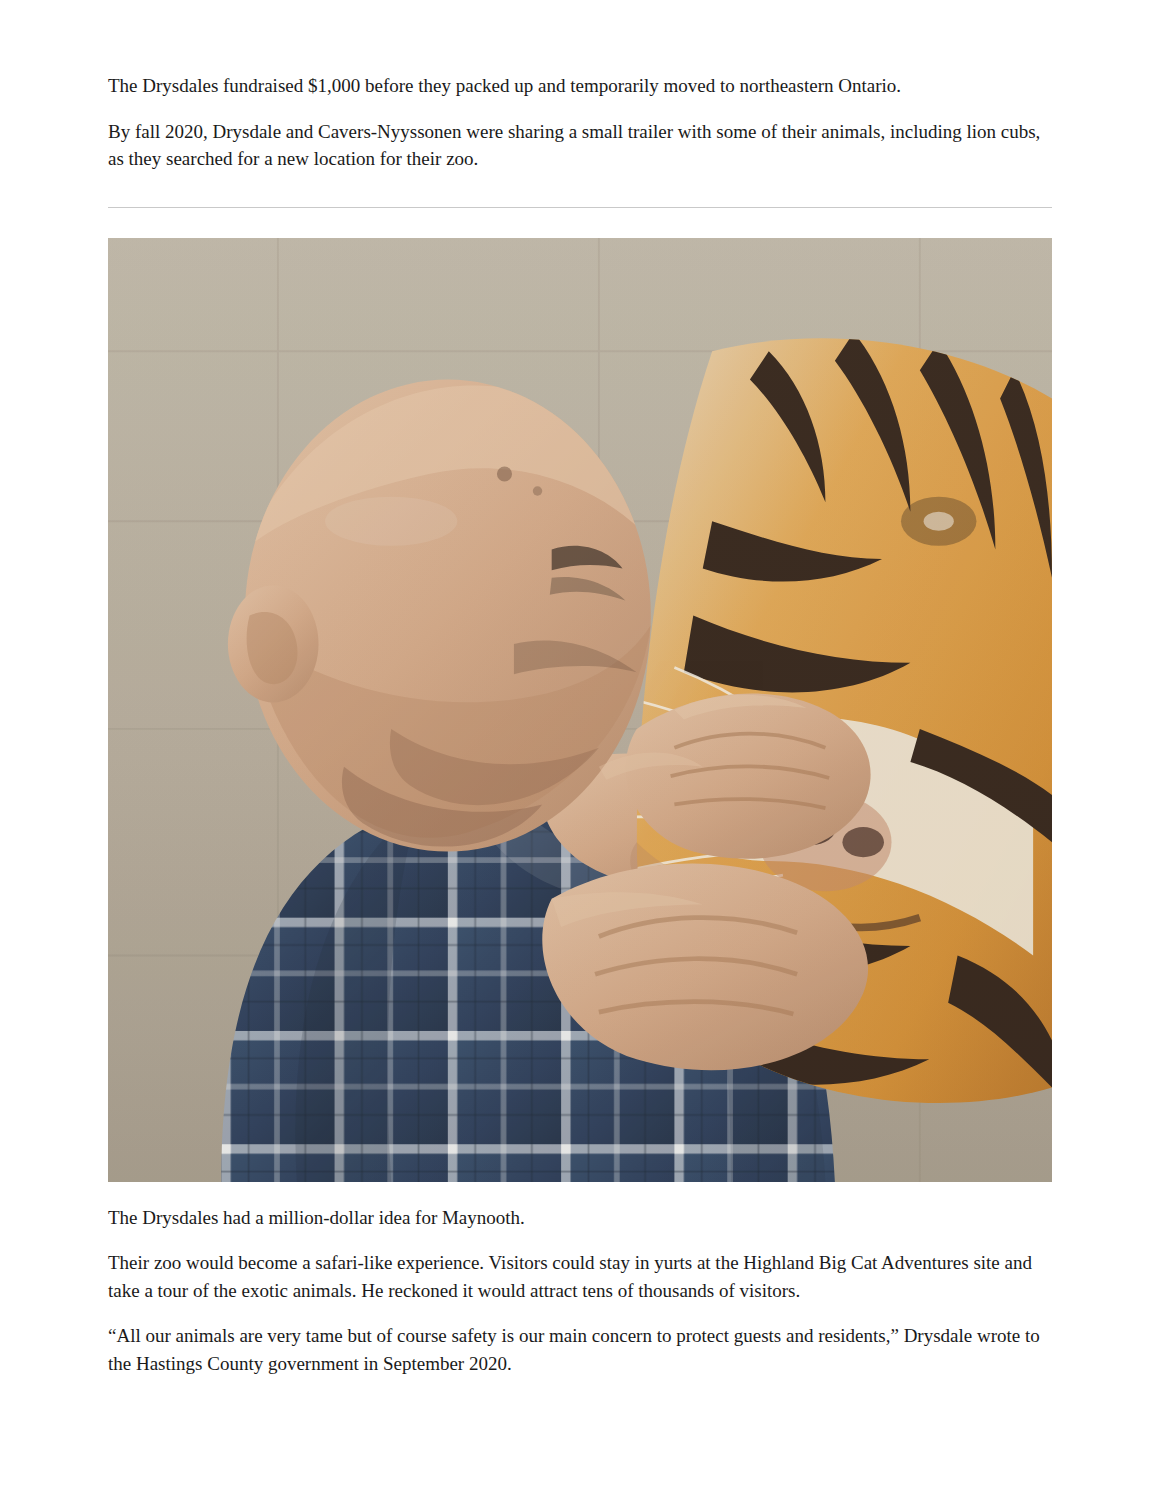The Drysdales fundraised $1,000 before they packed up and temporarily moved to northeastern Ontario.
By fall 2020, Drysdale and Cavers-Nyyssonen were sharing a small trailer with some of their animals, including lion cubs, as they searched for a new location for their zoo.
The Drysdales had a million-dollar idea for Maynooth.
Their zoo would become a safari-like experience. Visitors could stay in yurts at the Highland Big Cat Adventures site and take a tour of the exotic animals. He reckoned it would attract tens of thousands of visitors.
“All our animals are very tame but of course safety is our main concern to protect guests and residents,” Drysdale wrote to the Hastings County government in September 2020.